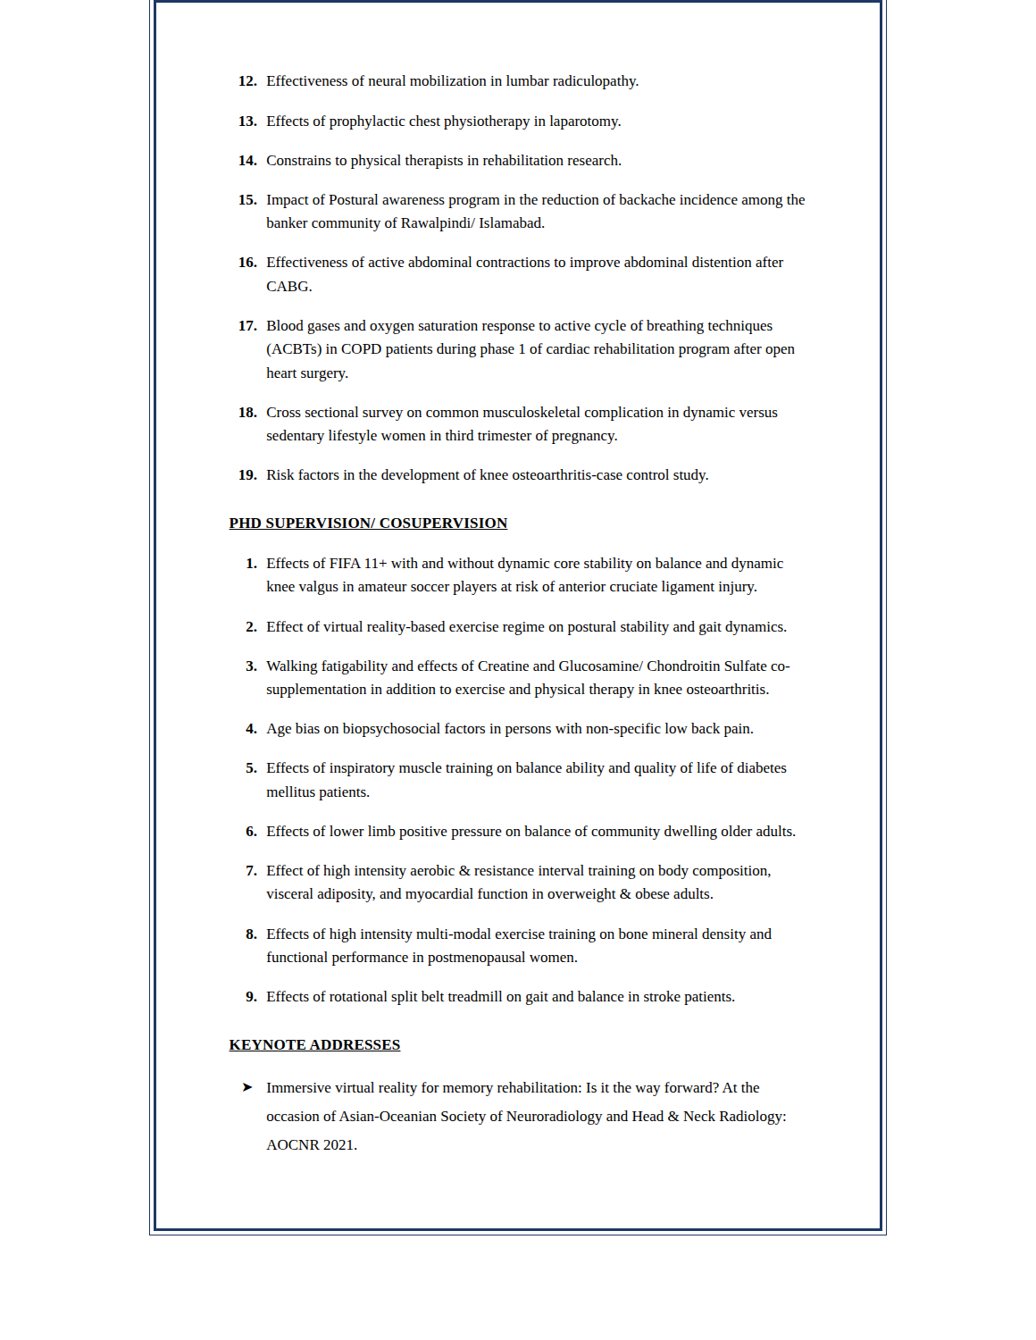Effectiveness of neural mobilization in lumbar radiculopathy.
Effects of prophylactic chest physiotherapy in laparotomy.
Constrains to physical therapists in rehabilitation research.
Impact of Postural awareness program in the reduction of backache incidence among the banker community of Rawalpindi/ Islamabad.
Effectiveness of active abdominal contractions to improve abdominal distention after CABG.
Blood gases and oxygen saturation response to active cycle of breathing techniques (ACBTs) in COPD patients during phase 1 of cardiac rehabilitation program after open heart surgery.
Cross sectional survey on common musculoskeletal complication in dynamic versus sedentary lifestyle women in third trimester of pregnancy.
Risk factors in the development of knee osteoarthritis-case control study.
PHD SUPERVISION/ COSUPERVISION
Effects of FIFA 11+ with and without dynamic core stability on balance and dynamic knee valgus in amateur soccer players at risk of anterior cruciate ligament injury.
Effect of virtual reality-based exercise regime on postural stability and gait dynamics.
Walking fatigability and effects of Creatine and Glucosamine/ Chondroitin Sulfate co-supplementation in addition to exercise and physical therapy in knee osteoarthritis.
Age bias on biopsychosocial factors in persons with non-specific low back pain.
Effects of inspiratory muscle training on balance ability and quality of life of diabetes mellitus patients.
Effects of lower limb positive pressure on balance of community dwelling older adults.
Effect of high intensity aerobic & resistance interval training on body composition, visceral adiposity, and myocardial function in overweight & obese adults.
Effects of high intensity multi-modal exercise training on bone mineral density and functional performance in postmenopausal women.
Effects of rotational split belt treadmill on gait and balance in stroke patients.
KEYNOTE ADDRESSES
Immersive virtual reality for memory rehabilitation: Is it the way forward? At the occasion of Asian-Oceanian Society of Neuroradiology and Head & Neck Radiology: AOCNR 2021.